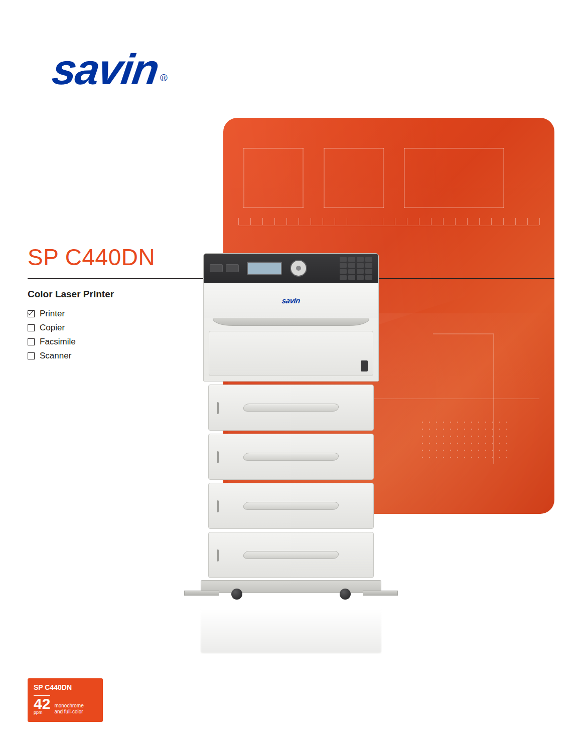savin®
SP C440DN
Color Laser Printer
Printer
Copier
Facsimile
Scanner
savin
SP C440DN
42
ppm
monochrome
and full-color